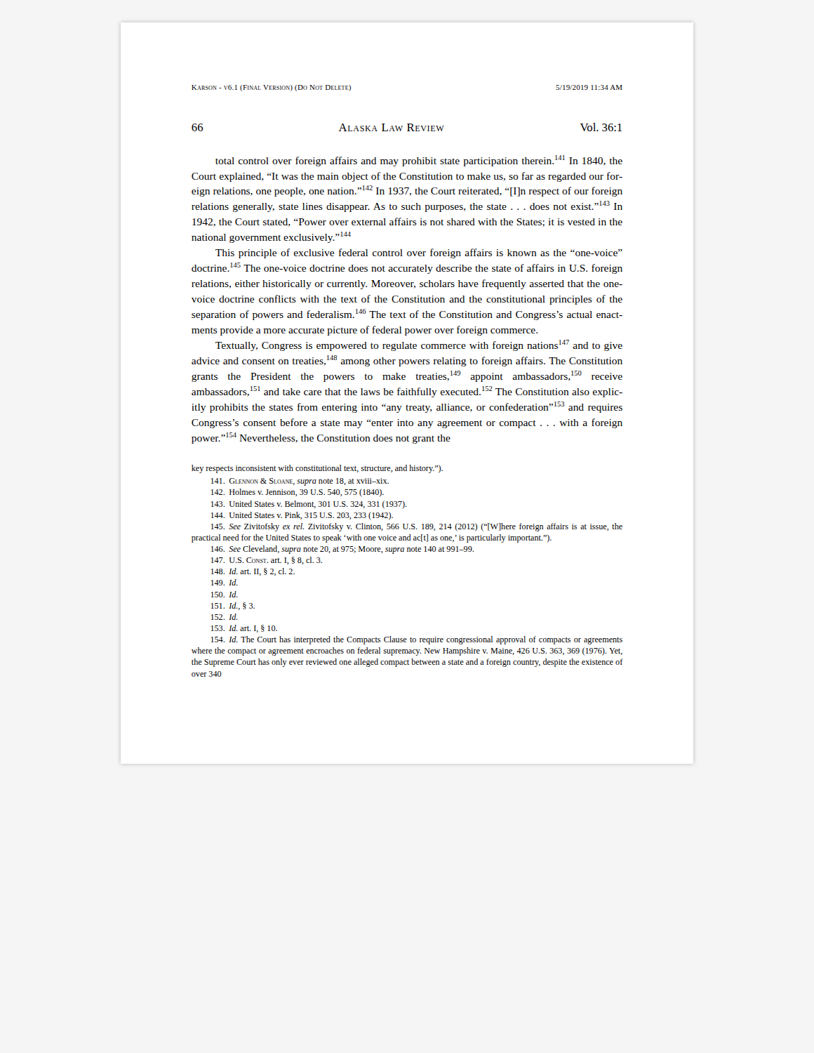Karson - v6.1 (Final Version) (Do Not Delete) 5/19/2019 11:34 AM
66 Alaska Law Review Vol. 36:1
total control over foreign affairs and may prohibit state participation therein.141 In 1840, the Court explained, “It was the main object of the Constitution to make us, so far as regarded our foreign relations, one people, one nation.”142 In 1937, the Court reiterated, “[I]n respect of our foreign relations generally, state lines disappear. As to such purposes, the state . . . does not exist.”143 In 1942, the Court stated, “Power over external affairs is not shared with the States; it is vested in the national government exclusively.”144
This principle of exclusive federal control over foreign affairs is known as the “one-voice” doctrine.145 The one-voice doctrine does not accurately describe the state of affairs in U.S. foreign relations, either historically or currently. Moreover, scholars have frequently asserted that the one-voice doctrine conflicts with the text of the Constitution and the constitutional principles of the separation of powers and federalism.146 The text of the Constitution and Congress’s actual enactments provide a more accurate picture of federal power over foreign commerce.
Textually, Congress is empowered to regulate commerce with foreign nations147 and to give advice and consent on treaties,148 among other powers relating to foreign affairs. The Constitution grants the President the powers to make treaties,149 appoint ambassadors,150 receive ambassadors,151 and take care that the laws be faithfully executed.152 The Constitution also explicitly prohibits the states from entering into “any treaty, alliance, or confederation”153 and requires Congress’s consent before a state may “enter into any agreement or compact . . . with a foreign power.”154 Nevertheless, the Constitution does not grant the
key respects inconsistent with constitutional text, structure, and history.”).
Glennon & Sloane, supra note 18, at xviii–xix.
Holmes v. Jennison, 39 U.S. 540, 575 (1840).
United States v. Belmont, 301 U.S. 324, 331 (1937).
United States v. Pink, 315 U.S. 203, 233 (1942).
See Zivitofsky ex rel. Zivitofsky v. Clinton, 566 U.S. 189, 214 (2012) (“[W]here foreign affairs is at issue, the practical need for the United States to speak ‘with one voice and ac[t] as one,’ is particularly important.”).
See Cleveland, supra note 20, at 975; Moore, supra note 140 at 991–99.
U.S. Const. art. I, § 8, cl. 3.
Id. art. II, § 2, cl. 2.
Id.
Id.
Id., § 3.
Id.
Id. art. I, § 10.
Id. The Court has interpreted the Compacts Clause to require congressional approval of compacts or agreements where the compact or agreement encroaches on federal supremacy. New Hampshire v. Maine, 426 U.S. 363, 369 (1976). Yet, the Supreme Court has only ever reviewed one alleged compact between a state and a foreign country, despite the existence of over 340